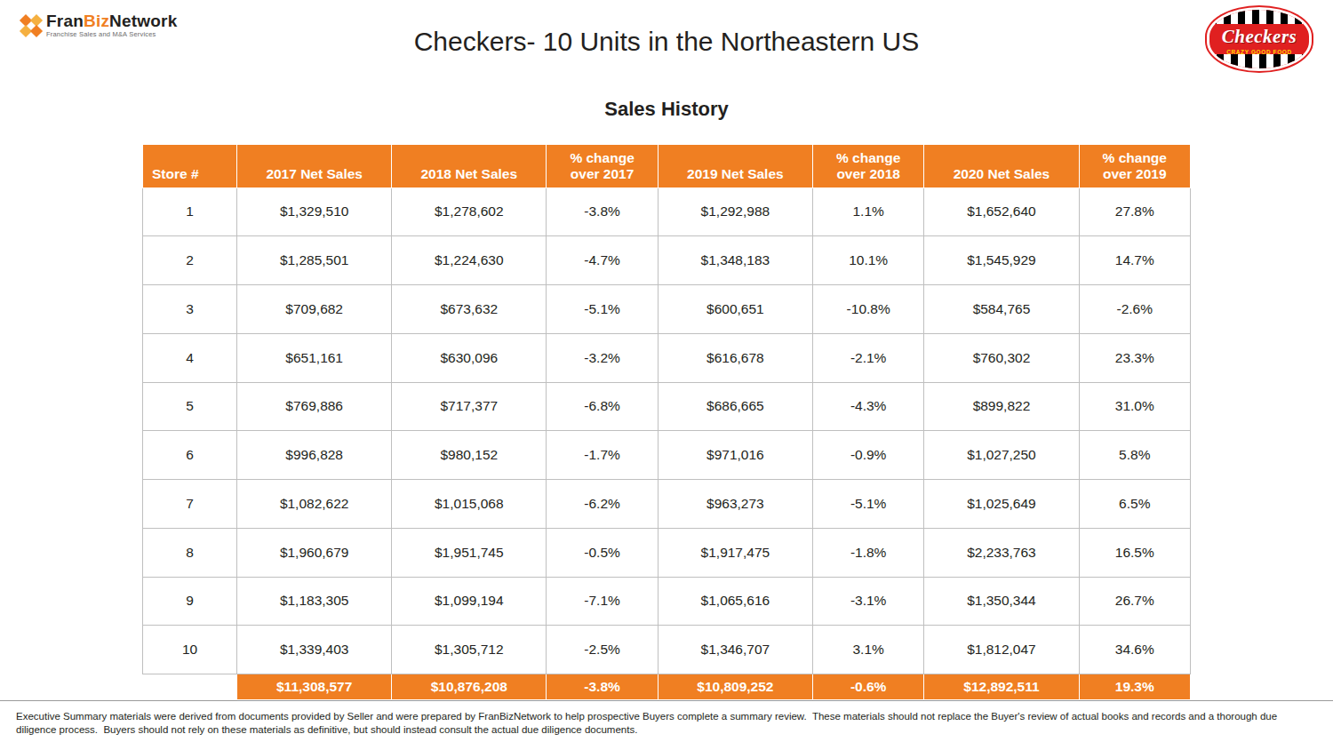Fran Biz Network
Franchise Sales and M&A Services
Checkers
CRAZY GOOD FOOD
Checkers- 10 Units in the Northeastern US
Sales History
| Store # | 2017 Net Sales | 2018 Net Sales | % change over 2017 | 2019 Net Sales | % change over 2018 | 2020 Net Sales | % change over 2019 |
| --- | --- | --- | --- | --- | --- | --- | --- |
| 1 | $1,329,510 | $1,278,602 | -3.8% | $1,292,988 | 1.1% | $1,652,640 | 27.8% |
| 2 | $1,285,501 | $1,224,630 | -4.7% | $1,348,183 | 10.1% | $1,545,929 | 14.7% |
| 3 | $709,682 | $673,632 | -5.1% | $600,651 | -10.8% | $584,765 | -2.6% |
| 4 | $651,161 | $630,096 | -3.2% | $616,678 | -2.1% | $760,302 | 23.3% |
| 5 | $769,886 | $717,377 | -6.8% | $686,665 | -4.3% | $899,822 | 31.0% |
| 6 | $996,828 | $980,152 | -1.7% | $971,016 | -0.9% | $1,027,250 | 5.8% |
| 7 | $1,082,622 | $1,015,068 | -6.2% | $963,273 | -5.1% | $1,025,649 | 6.5% |
| 8 | $1,960,679 | $1,951,745 | -0.5% | $1,917,475 | -1.8% | $2,233,763 | 16.5% |
| 9 | $1,183,305 | $1,099,194 | -7.1% | $1,065,616 | -3.1% | $1,350,344 | 26.7% |
| 10 | $1,339,403 | $1,305,712 | -2.5% | $1,346,707 | 3.1% | $1,812,047 | 34.6% |
| | $11,308,577 | $10,876,208 | -3.8% | $10,809,252 | -0.6% | $12,892,511 | 19.3% |
Executive Summary materials were derived from documents provided by Seller and were prepared by FranBizNetwork to help prospective Buyers complete a summary review. These materials should not replace the Buyer's review of actual books and records and a thorough due diligence process. Buyers should not rely on these materials as definitive, but should instead consult the actual due diligence documents.